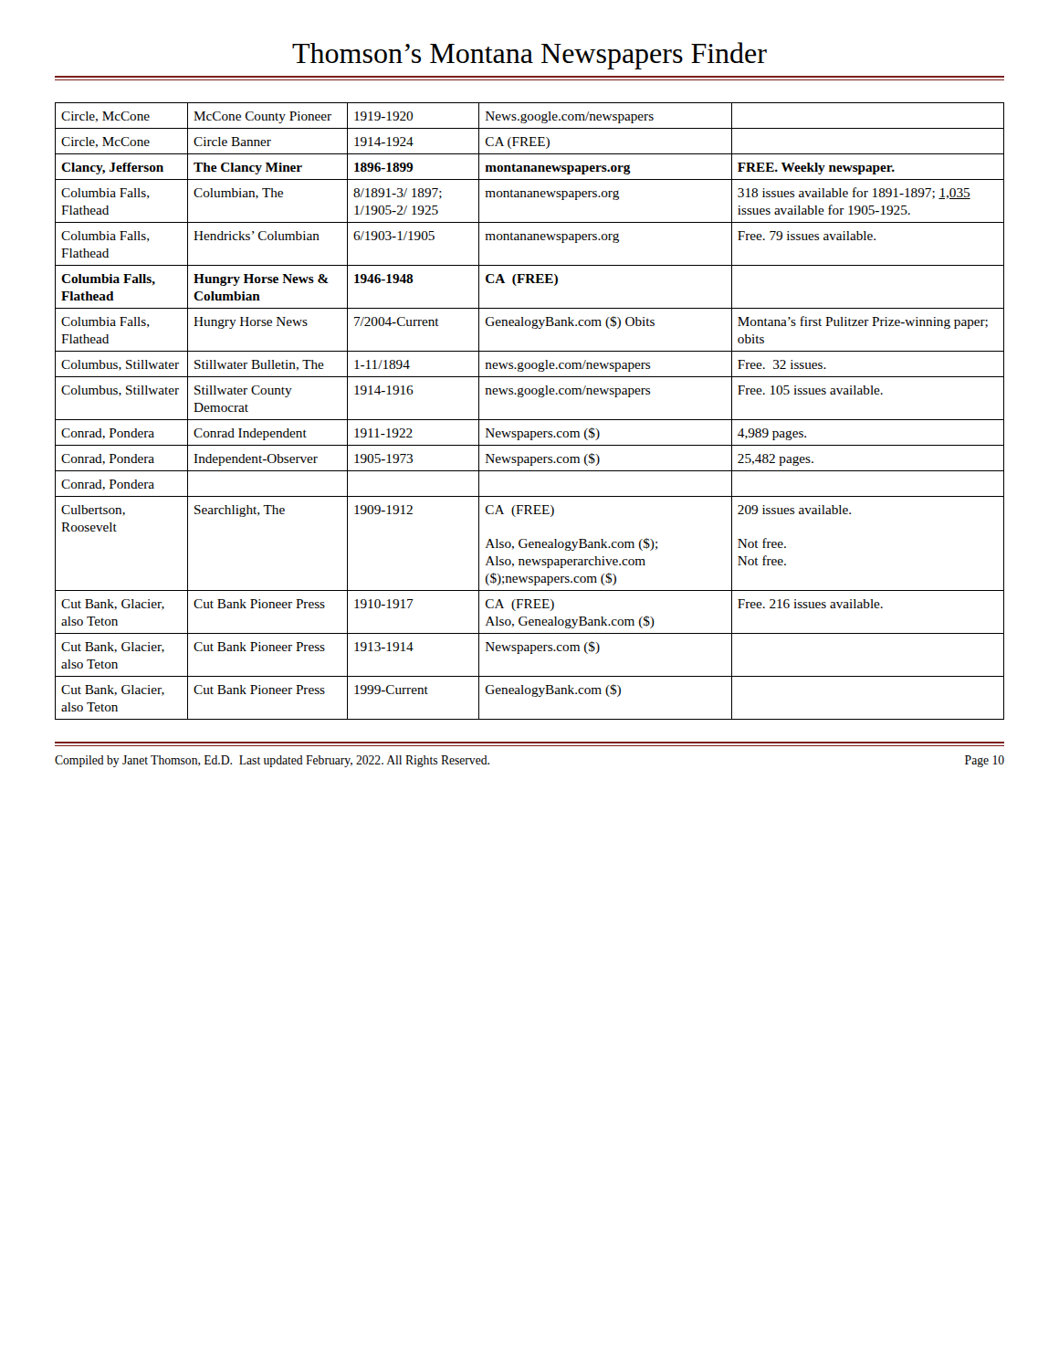Thomson’s Montana Newspapers Finder
| Circle, McCone | McCone County Pioneer | 1919-1920 | News.google.com/newspapers | |
| Circle, McCone | Circle Banner | 1914-1924 | CA (FREE) | |
| Clancy, Jefferson | The Clancy Miner | 1896-1899 | montananewspapers.org | FREE. Weekly newspaper. |
| Columbia Falls, Flathead | Columbian, The | 8/1891-3/ 1897; 1/1905-2/ 1925 | montananewspapers.org | 318 issues available for 1891-1897; 1,035 issues available for 1905-1925. |
| Columbia Falls, Flathead | Hendricks’ Columbian | 6/1903-1/1905 | montananewspapers.org | Free. 79 issues available. |
| Columbia Falls, Flathead | Hungry Horse News & Columbian | 1946-1948 | CA (FREE) | |
| Columbia Falls, Flathead | Hungry Horse News | 7/2004-Current | GenealogyBank.com ($) Obits | Montana’s first Pulitzer Prize-winning paper; obits |
| Columbus, Stillwater | Stillwater Bulletin, The | 1-11/1894 | news.google.com/newspapers | Free. 32 issues. |
| Columbus, Stillwater | Stillwater County Democrat | 1914-1916 | news.google.com/newspapers | Free. 105 issues available. |
| Conrad, Pondera | Conrad Independent | 1911-1922 | Newspapers.com ($) | 4,989 pages. |
| Conrad, Pondera | Independent-Observer | 1905-1973 | Newspapers.com ($) | 25,482 pages. |
| Conrad, Pondera | | | | |
| Culbertson, Roosevelt | Searchlight, The | 1909-1912 | CA (FREE) Also, GenealogyBank.com ($); Also, newspaperarchive.com ($);newspapers.com ($) | 209 issues available. Not free. Not free. |
| Cut Bank, Glacier, also Teton | Cut Bank Pioneer Press | 1910-1917 | CA (FREE) Also, GenealogyBank.com ($) | Free. 216 issues available. |
| Cut Bank, Glacier, also Teton | Cut Bank Pioneer Press | 1913-1914 | Newspapers.com ($) | |
| Cut Bank, Glacier, also Teton | Cut Bank Pioneer Press | 1999-Current | GenealogyBank.com ($) | |
Compiled by Janet Thomson, Ed.D. Last updated February, 2022. All Rights Reserved. Page 10